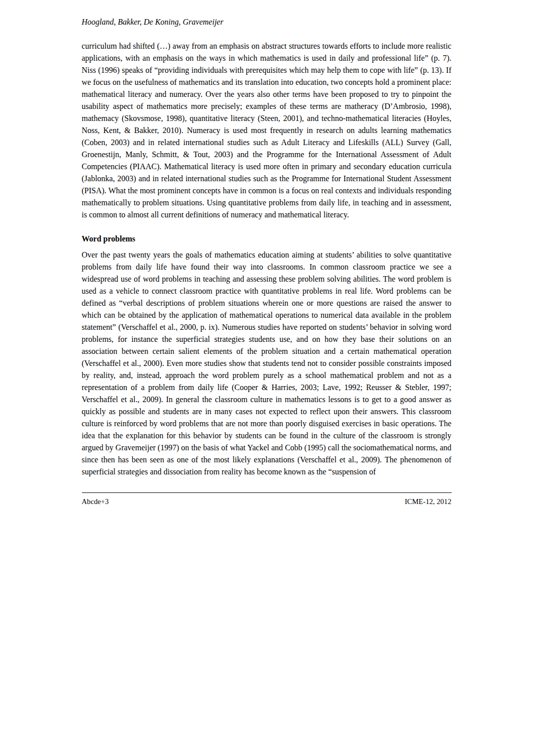Hoogland, Bakker, De Koning, Gravemeijer
curriculum had shifted (…) away from an emphasis on abstract structures towards efforts to include more realistic applications, with an emphasis on the ways in which mathematics is used in daily and professional life” (p. 7). Niss (1996) speaks of “providing individuals with prerequisites which may help them to cope with life” (p. 13). If we focus on the usefulness of mathematics and its translation into education, two concepts hold a prominent place: mathematical literacy and numeracy. Over the years also other terms have been proposed to try to pinpoint the usability aspect of mathematics more precisely; examples of these terms are matheracy (D’Ambrosio, 1998), mathemacy (Skovsmose, 1998), quantitative literacy (Steen, 2001), and techno-mathematical literacies (Hoyles, Noss, Kent, & Bakker, 2010). Numeracy is used most frequently in research on adults learning mathematics (Coben, 2003) and in related international studies such as Adult Literacy and Lifeskills (ALL) Survey (Gall, Groenestijn, Manly, Schmitt, & Tout, 2003) and the Programme for the International Assessment of Adult Competencies (PIAAC). Mathematical literacy is used more often in primary and secondary education curricula (Jablonka, 2003) and in related international studies such as the Programme for International Student Assessment (PISA). What the most prominent concepts have in common is a focus on real contexts and individuals responding mathematically to problem situations. Using quantitative problems from daily life, in teaching and in assessment, is common to almost all current definitions of numeracy and mathematical literacy.
Word problems
Over the past twenty years the goals of mathematics education aiming at students’ abilities to solve quantitative problems from daily life have found their way into classrooms. In common classroom practice we see a widespread use of word problems in teaching and assessing these problem solving abilities. The word problem is used as a vehicle to connect classroom practice with quantitative problems in real life. Word problems can be defined as “verbal descriptions of problem situations wherein one or more questions are raised the answer to which can be obtained by the application of mathematical operations to numerical data available in the problem statement” (Verschaffel et al., 2000, p. ix). Numerous studies have reported on students’ behavior in solving word problems, for instance the superficial strategies students use, and on how they base their solutions on an association between certain salient elements of the problem situation and a certain mathematical operation (Verschaffel et al., 2000). Even more studies show that students tend not to consider possible constraints imposed by reality, and, instead, approach the word problem purely as a school mathematical problem and not as a representation of a problem from daily life (Cooper & Harries, 2003; Lave, 1992; Reusser & Stebler, 1997; Verschaffel et al., 2009). In general the classroom culture in mathematics lessons is to get to a good answer as quickly as possible and students are in many cases not expected to reflect upon their answers. This classroom culture is reinforced by word problems that are not more than poorly disguised exercises in basic operations. The idea that the explanation for this behavior by students can be found in the culture of the classroom is strongly argued by Gravemeijer (1997) on the basis of what Yackel and Cobb (1995) call the sociomathematical norms, and since then has been seen as one of the most likely explanations (Verschaffel et al., 2009). The phenomenon of superficial strategies and dissociation from reality has become known as the “suspension of
Abcde+3 ICME-12, 2012